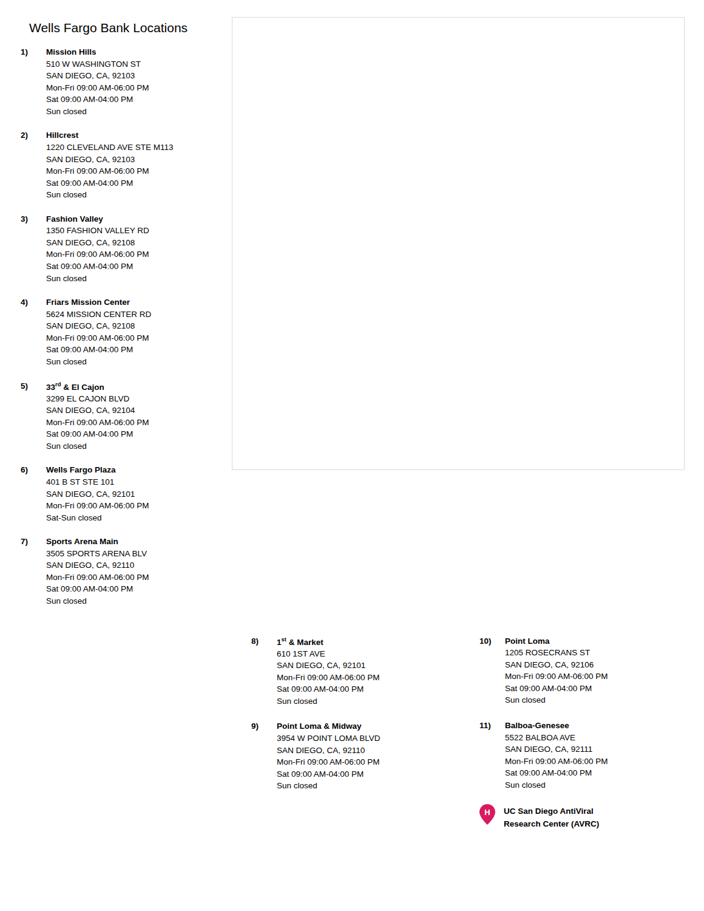Wells Fargo Bank Locations
1) Mission Hills 510 W WASHINGTON ST SAN DIEGO, CA, 92103 Mon-Fri 09:00 AM-06:00 PM Sat 09:00 AM-04:00 PM Sun closed
2) Hillcrest 1220 CLEVELAND AVE STE M113 SAN DIEGO, CA, 92103 Mon-Fri 09:00 AM-06:00 PM Sat 09:00 AM-04:00 PM Sun closed
3) Fashion Valley 1350 FASHION VALLEY RD SAN DIEGO, CA, 92108 Mon-Fri 09:00 AM-06:00 PM Sat 09:00 AM-04:00 PM Sun closed
4) Friars Mission Center 5624 MISSION CENTER RD SAN DIEGO, CA, 92108 Mon-Fri 09:00 AM-06:00 PM Sat 09:00 AM-04:00 PM Sun closed
5) 33rd & El Cajon 3299 EL CAJON BLVD SAN DIEGO, CA, 92104 Mon-Fri 09:00 AM-06:00 PM Sat 09:00 AM-04:00 PM Sun closed
6) Wells Fargo Plaza 401 B ST STE 101 SAN DIEGO, CA, 92101 Mon-Fri 09:00 AM-06:00 PM Sat-Sun closed
7) Sports Arena Main 3505 SPORTS ARENA BLV SAN DIEGO, CA, 92110 Mon-Fri 09:00 AM-06:00 PM Sat 09:00 AM-04:00 PM Sun closed
8) 1st & Market 610 1ST AVE SAN DIEGO, CA, 92101 Mon-Fri 09:00 AM-06:00 PM Sat 09:00 AM-04:00 PM Sun closed
9) Point Loma & Midway 3954 W POINT LOMA BLVD SAN DIEGO, CA, 92110 Mon-Fri 09:00 AM-06:00 PM Sat 09:00 AM-04:00 PM Sun closed
10) Point Loma 1205 ROSECRANS ST SAN DIEGO, CA, 92106 Mon-Fri 09:00 AM-06:00 PM Sat 09:00 AM-04:00 PM Sun closed
11) Balboa-Genesee 5522 BALBOA AVE SAN DIEGO, CA, 92111 Mon-Fri 09:00 AM-06:00 PM Sat 09:00 AM-04:00 PM Sun closed
H
UC San Diego AntiViral
Research Center (AVRC)